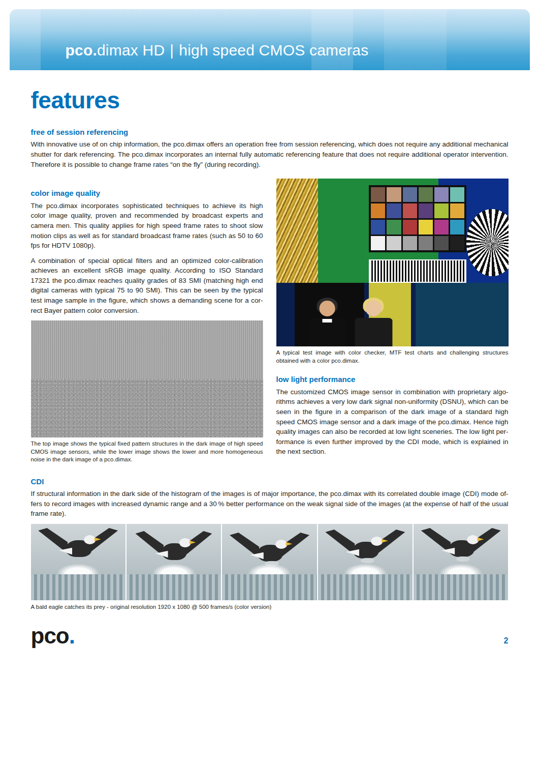pco. dimax HD|high speed CMOS cameras
features
free of session referencing
With innovative use of on chip information, the pco.dimax offers an operation free from session referencing, which does not require any additional mechanical shutter for dark referencing. The pco.dimax incorporates an internal fully automatic referencing feature that does not require additional operator intervention. Therefore it is possible to change frame rates “on the fly” (during recording).
color image quality
The pco.dimax incorporates sophisticated tech­niques to achieve its high color image quality, prov­en and recommended by broadcast experts and camera men. This quality applies for high speed frame rates to shoot slow motion clips as well as for standard broadcast frame rates (such as 50 to 60 fps for HDTV 1080p).
A combination of special optical filters and an opti­mized color-calibration achieves an excellent sRGB image quality. According to ISO Standard 17321 the pco.dimax reaches quality grades of 83 SMI (matching high end digital cameras with typical 75 to 90 SMI). This can be seen by the typical test image sample in the figure, which shows a demand­ing scene for a correct Bayer pattern color conver­sion.
The top image shows the typical fixed pattern structures in the dark image of high speed CMOS image sensors, while the lower image shows the lower and more homogeneous noise in the dark image of a pco.dimax.
A typical test image with color checker, MTF test charts and challenging structures obtained with a color pco.dimax.
low light performance
The customized CMOS image sensor in combina­tion with proprietary algorithms achieves a very low dark signal non-uniformity (DSNU), which can be seen in the figure in a comparison of the dark image of a standard high speed CMOS image sensor and a dark image of the pco.dimax. Hence high quality images can also be recorded at low light sceneries. The low light performance is even further improved by the CDI mode, which is explained in the next section.
CDI
If structural information in the dark side of the histogram of the images is of major importance, the pco.dimax with its correlated double image (CDI) mode offers to record images with increased dynamic range and a 30 % better performance on the weak signal side of the images (at the expense of half of the usual frame rate).
A bald eagle catches its prey - original resolution 1920 x 1080 @ 500 frames/s (color version)
pco.
2